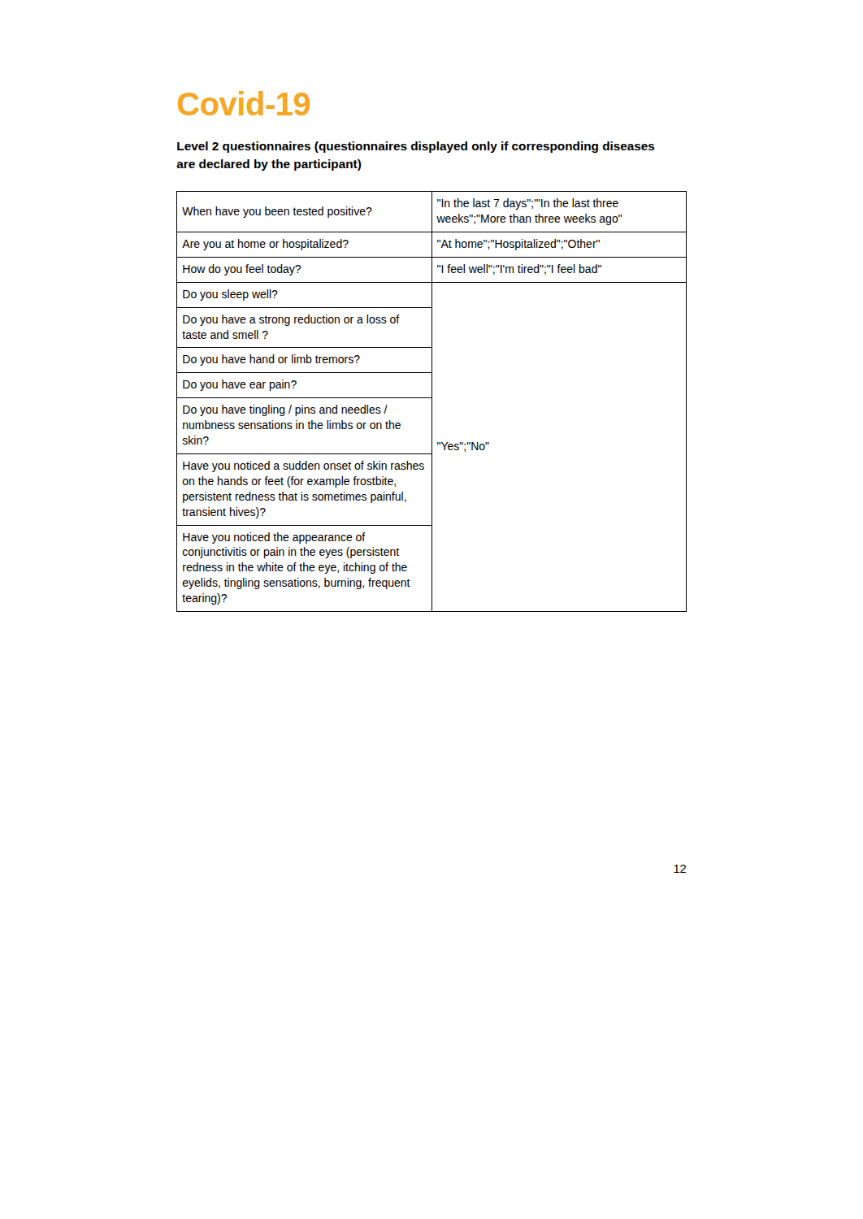Covid-19
Level 2 questionnaires (questionnaires displayed only if corresponding diseases are declared by the participant)
| When have you been tested positive? | "In the last 7 days";"'In the last three weeks";"More than three weeks ago" |
| Are you at home or hospitalized? | "At home";"Hospitalized";"Other" |
| How do you feel today? | "I feel well";"I'm tired";"I feel bad" |
| Do you sleep well? | "Yes";"No" |
| Do you have a strong reduction or a loss of taste and smell ? |
| Do you have hand or limb tremors? |
| Do you have ear pain? |
| Do you have tingling / pins and needles / numbness sensations in the limbs or on the skin? |
| Have you noticed a sudden onset of skin rashes on the hands or feet (for example frostbite, persistent redness that is sometimes painful, transient hives)? |
| Have you noticed the appearance of conjunctivitis or pain in the eyes (persistent redness in the white of the eye, itching of the eyelids, tingling sensations, burning, frequent tearing)? |
12